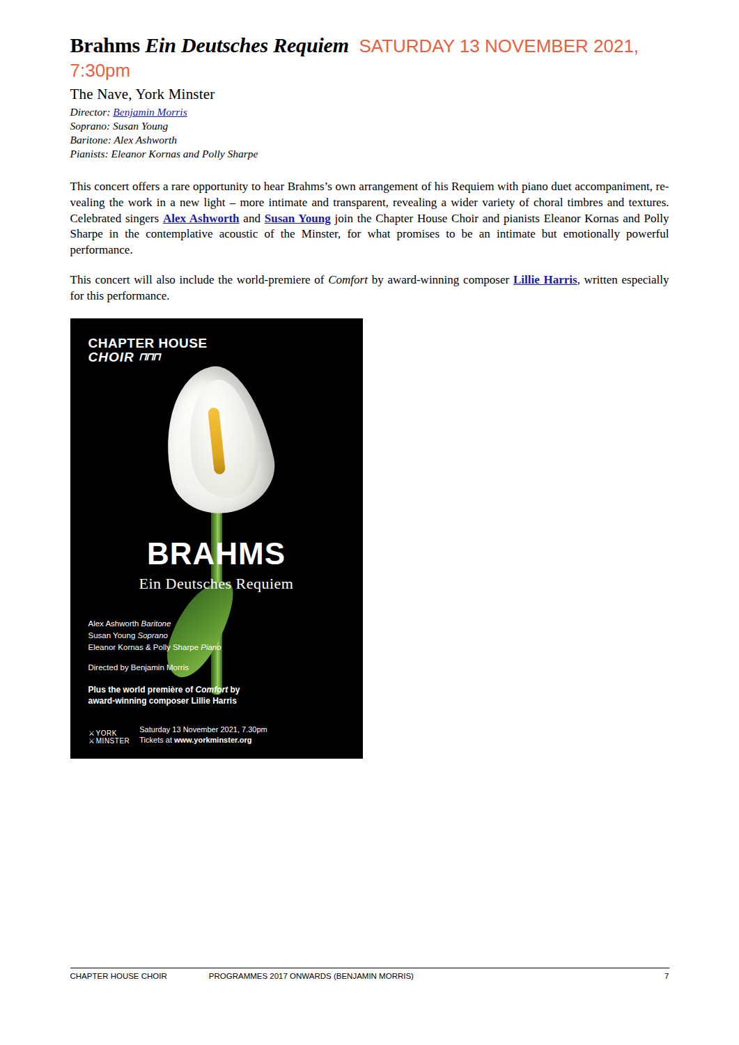Brahms Ein Deutsches Requiem SATURDAY 13 NOVEMBER 2021, 7:30pm
The Nave, York Minster
Director: Benjamin Morris
Soprano: Susan Young
Baritone: Alex Ashworth
Pianists: Eleanor Kornas and Polly Sharpe
This concert offers a rare opportunity to hear Brahms’s own arrangement of his Requiem with piano duet accompaniment, revealing the work in a new light – more intimate and transparent, revealing a wider variety of choral timbres and textures. Celebrated singers Alex Ashworth and Susan Young join the Chapter House Choir and pianists Eleanor Kornas and Polly Sharpe in the contemplative acoustic of the Minster, for what promises to be an intimate but emotionally powerful performance.
This concert will also include the world-premiere of Comfort by award-winning composer Lillie Harris, written especially for this performance.
CHAPTER HOUSE
CHOIR ⊓⊓⊓
BRAHMS
Ein Deutsches Requiem
Alex Ashworth Baritone
Susan Young Soprano
Eleanor Kornas & Polly Sharpe Piano
Directed by Benjamin Morris
Plus the world première of Comfort by
award-winning composer Lillie Harris
⚔ YORK
⚔ MINSTER
Saturday 13 November 2021, 7.30pm
Tickets at www.yorkminster.org
CHAPTER HOUSE CHOIR PROGRAMMES 2017 ONWARDS (BENJAMIN MORRIS) 7